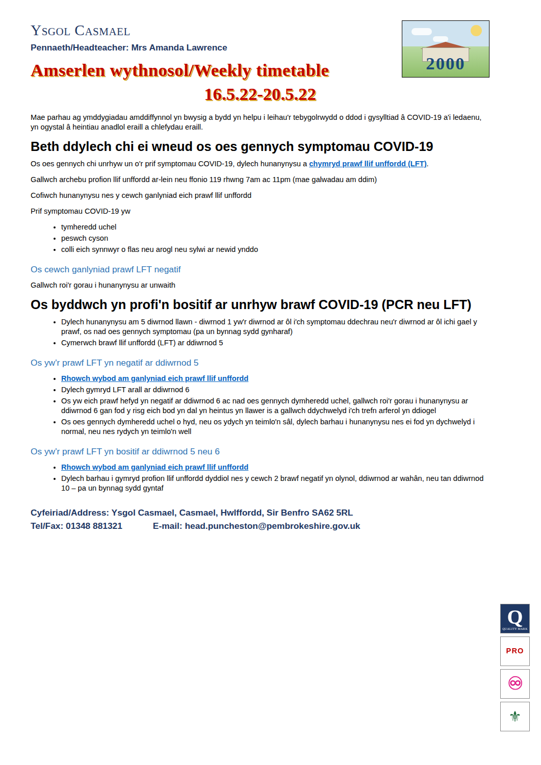2000
Ysgol Casmael
Pennaeth/Headteacher: Mrs Amanda Lawrence
Amserlen wythnosol/Weekly timetable
16.5.22-20.5.22
Mae parhau ag ymddygiadau amddiffynnol yn bwysig a bydd yn helpu i leihau'r tebygolrwydd o ddod i gysylltiad â COVID-19 a'i ledaenu, yn ogystal â heintiau anadlol eraill a chlefydau eraill.
Beth ddylech chi ei wneud os oes gennych symptomau COVID-19
Os oes gennych chi unrhyw un o'r prif symptomau COVID-19, dylech hunanynysu a chymryd prawf llif unffordd (LFT).
Gallwch archebu profion llif unffordd ar-lein neu ffonio 119 rhwng 7am ac 11pm (mae galwadau am ddim)
Cofiwch hunanynysu nes y cewch ganlyniad eich prawf llif unffordd
Prif symptomau COVID-19 yw
tymheredd uchel
peswch cyson
colli eich synnwyr o flas neu arogl neu sylwi ar newid ynddo
Os cewch ganlyniad prawf LFT negatif
Gallwch roi'r gorau i hunanynysu ar unwaith
Os byddwch yn profi'n bositif ar unrhyw brawf COVID-19 (PCR neu LFT)
Dylech hunanynysu am 5 diwrnod llawn - diwrnod 1 yw'r diwrnod ar ôl i'ch symptomau ddechrau neu'r diwrnod ar ôl ichi gael y prawf, os nad oes gennych symptomau (pa un bynnag sydd gynharaf)
Cymerwch brawf llif unffordd (LFT) ar ddiwrnod 5
Os yw'r prawf LFT yn negatif ar ddiwrnod 5
Rhowch wybod am ganlyniad eich prawf llif unffordd
Dylech gymryd LFT arall ar ddiwrnod 6
Os yw eich prawf hefyd yn negatif ar ddiwrnod 6 ac nad oes gennych dymheredd uchel, gallwch roi'r gorau i hunanynysu ar ddiwrnod 6 gan fod y risg eich bod yn dal yn heintus yn llawer is a gallwch ddychwelyd i'ch trefn arferol yn ddiogel
Os oes gennych dymheredd uchel o hyd, neu os ydych yn teimlo'n sâl, dylech barhau i hunanynysu nes ei fod yn dychwelyd i normal, neu nes rydych yn teimlo'n well
Os yw'r prawf LFT yn bositif ar ddiwrnod 5 neu 6
Rhowch wybod am ganlyniad eich prawf llif unffordd
Dylech barhau i gymryd profion llif unffordd dyddiol nes y cewch 2 brawf negatif yn olynol, ddiwrnod ar wahân, neu tan ddiwrnod 10 – pa un bynnag sydd gyntaf
Cyfeiriad/Address: Ysgol Casmael, Casmael, Hwlffordd, Sir Benfro SA62 5RL Tel/Fax: 01348 881321 E-mail: head.puncheston@pembrokeshire.gov.uk
QQUALITY MARK
PRO
♾
⚜